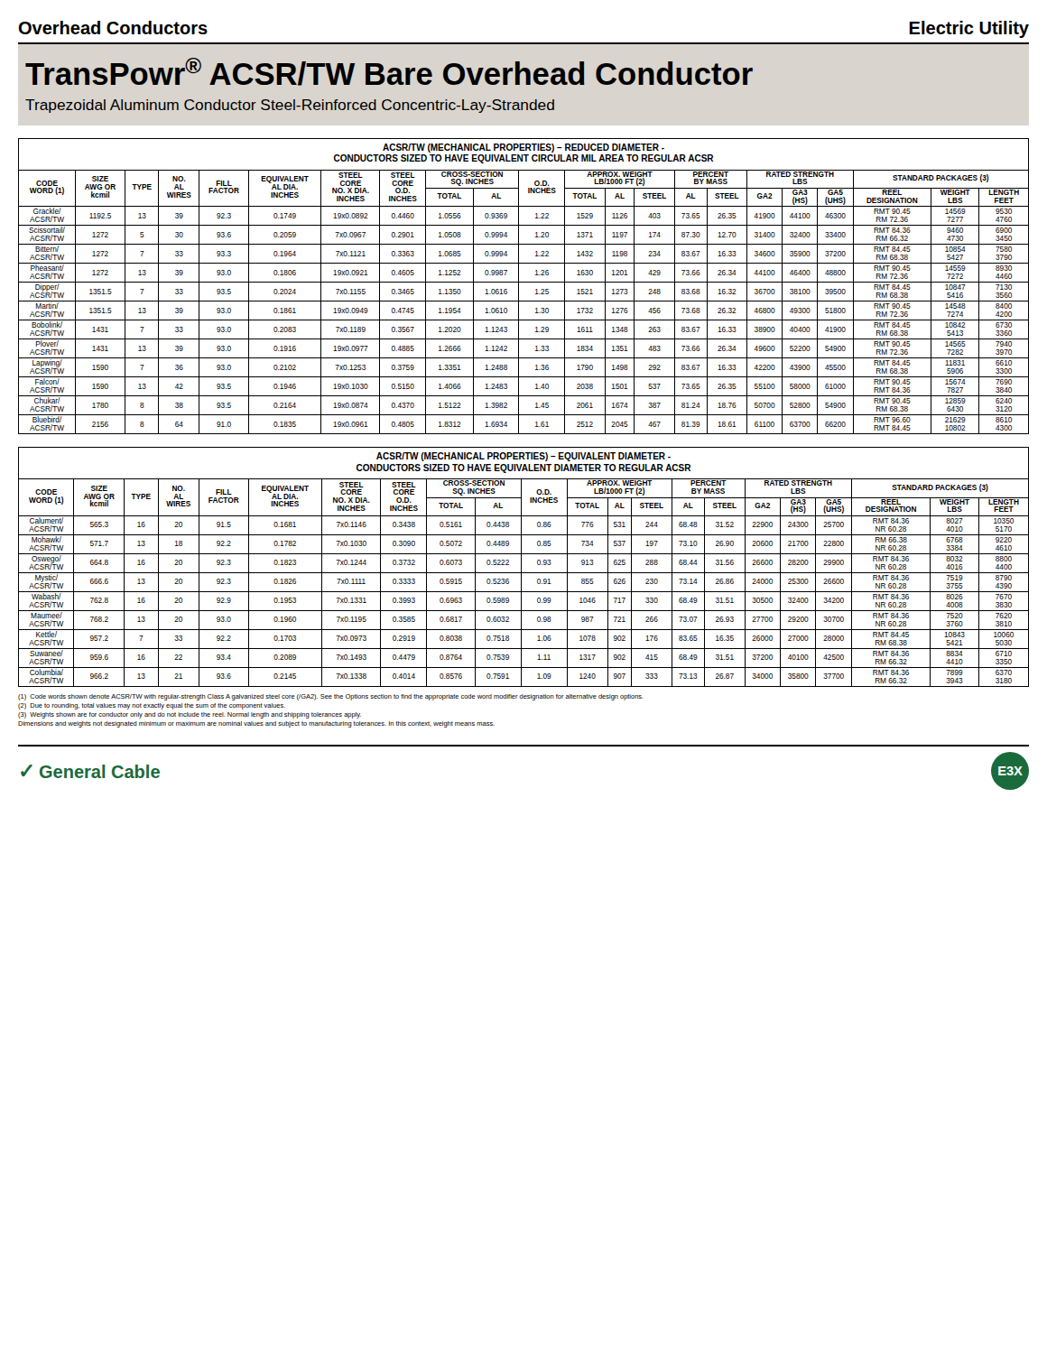Overhead Conductors Electric Utility
TransPowr® ACSR/TW Bare Overhead Conductor
Trapezoidal Aluminum Conductor Steel-Reinforced Concentric-Lay-Stranded
ACSR/TW (MECHANICAL PROPERTIES) – REDUCED DIAMETER - CONDUCTORS SIZED TO HAVE EQUIVALENT CIRCULAR MIL AREA TO REGULAR ACSR
| CODE WORD (1) | SIZE AWG OR kcmil | TYPE | NO. AL WIRES | FILL FACTOR | EQUIVALENT AL DIA. INCHES | STEEL CORE NO. X DIA. INCHES | STEEL CORE O.D. INCHES | CROSS-SECTION SQ. INCHES | O.D. INCHES | APPROX. WEIGHT LB/1000 FT (2) | PERCENT BY MASS | RATED STRENGTH LBS | STANDARD PACKAGES (3) |
| --- | --- | --- | --- | --- | --- | --- | --- | --- | --- | --- | --- | --- | --- |
| TOTAL | AL | TOTAL | AL | STEEL | AL | STEEL | GA2 | GA3 (HS) | GA5 (UHS) | REEL DESIGNATION | WEIGHT LBS | LENGTH FEET |
| Grackle/ ACSR/TW | 1192.5 | 13 | 39 | 92.3 | 0.1749 | 19x0.0892 | 0.4460 | 1.0556 | 0.9369 | 1.22 | 1529 | 1126 | 403 | 73.65 | 26.35 | 41900 | 44100 | 46300 | RMT 90.45 RM 72.36 | 14569 7277 | 9530 4760 |
| Scissortail/ ACSR/TW | 1272 | 5 | 30 | 93.6 | 0.2059 | 7x0.0967 | 0.2901 | 1.0508 | 0.9994 | 1.20 | 1371 | 1197 | 174 | 87.30 | 12.70 | 31400 | 32400 | 33400 | RMT 84.36 RM 66.32 | 9460 4730 | 6900 3450 |
| Bittern/ ACSR/TW | 1272 | 7 | 33 | 93.3 | 0.1964 | 7x0.1121 | 0.3363 | 1.0685 | 0.9994 | 1.22 | 1432 | 1198 | 234 | 83.67 | 16.33 | 34600 | 35900 | 37200 | RMT 84.45 RM 68.38 | 10854 5427 | 7580 3790 |
| Pheasant/ ACSR/TW | 1272 | 13 | 39 | 93.0 | 0.1806 | 19x0.0921 | 0.4605 | 1.1252 | 0.9987 | 1.26 | 1630 | 1201 | 429 | 73.66 | 26.34 | 44100 | 46400 | 48800 | RMT 90.45 RM 72.36 | 14559 7272 | 8930 4460 |
| Dipper/ ACSR/TW | 1351.5 | 7 | 33 | 93.5 | 0.2024 | 7x0.1155 | 0.3465 | 1.1350 | 1.0616 | 1.25 | 1521 | 1273 | 248 | 83.68 | 16.32 | 36700 | 38100 | 39500 | RMT 84.45 RM 68.38 | 10847 5416 | 7130 3560 |
| Martin/ ACSR/TW | 1351.5 | 13 | 39 | 93.0 | 0.1861 | 19x0.0949 | 0.4745 | 1.1954 | 1.0610 | 1.30 | 1732 | 1276 | 456 | 73.68 | 26.32 | 46800 | 49300 | 51800 | RMT 90.45 RM 72.36 | 14548 7274 | 8400 4200 |
| Bobolink/ ACSR/TW | 1431 | 7 | 33 | 93.0 | 0.2083 | 7x0.1189 | 0.3567 | 1.2020 | 1.1243 | 1.29 | 1611 | 1348 | 263 | 83.67 | 16.33 | 38900 | 40400 | 41900 | RMT 84.45 RM 68.38 | 10842 5413 | 6730 3360 |
| Plover/ ACSR/TW | 1431 | 13 | 39 | 93.0 | 0.1916 | 19x0.0977 | 0.4885 | 1.2666 | 1.1242 | 1.33 | 1834 | 1351 | 483 | 73.66 | 26.34 | 49600 | 52200 | 54900 | RMT 90.45 RM 72.36 | 14565 7282 | 7940 3970 |
| Lapwing/ ACSR/TW | 1590 | 7 | 36 | 93.0 | 0.2102 | 7x0.1253 | 0.3759 | 1.3351 | 1.2488 | 1.36 | 1790 | 1498 | 292 | 83.67 | 16.33 | 42200 | 43900 | 45500 | RMT 84.45 RM 68.38 | 11831 5906 | 6610 3300 |
| Falcon/ ACSR/TW | 1590 | 13 | 42 | 93.5 | 0.1946 | 19x0.1030 | 0.5150 | 1.4066 | 1.2483 | 1.40 | 2038 | 1501 | 537 | 73.65 | 26.35 | 55100 | 58000 | 61000 | RMT 90.45 RMT 84.36 | 15674 7827 | 7690 3840 |
| Chukar/ ACSR/TW | 1780 | 8 | 38 | 93.5 | 0.2164 | 19x0.0874 | 0.4370 | 1.5122 | 1.3982 | 1.45 | 2061 | 1674 | 387 | 81.24 | 18.76 | 50700 | 52800 | 54900 | RMT 90.45 RM 68.38 | 12859 6430 | 6240 3120 |
| Bluebird/ ACSR/TW | 2156 | 8 | 64 | 91.0 | 0.1835 | 19x0.0961 | 0.4805 | 1.8312 | 1.6934 | 1.61 | 2512 | 2045 | 467 | 81.39 | 18.61 | 61100 | 63700 | 66200 | RMT 96.60 RMT 84.45 | 21629 10802 | 8610 4300 |
ACSR/TW (MECHANICAL PROPERTIES) – EQUIVALENT DIAMETER - CONDUCTORS SIZED TO HAVE EQUIVALENT DIAMETER TO REGULAR ACSR
| CODE WORD (1) | SIZE AWG OR kcmil | TYPE | NO. AL WIRES | FILL FACTOR | EQUIVALENT AL DIA. INCHES | STEEL CORE NO. X DIA. INCHES | STEEL CORE O.D. INCHES | CROSS-SECTION SQ. INCHES | O.D. INCHES | APPROX. WEIGHT LB/1000 FT (2) | PERCENT BY MASS | RATED STRENGTH LBS | STANDARD PACKAGES (3) |
| --- | --- | --- | --- | --- | --- | --- | --- | --- | --- | --- | --- | --- | --- |
| TOTAL | AL | TOTAL | AL | STEEL | AL | STEEL | GA2 | GA3 (HS) | GA5 (UHS) | REEL DESIGNATION | WEIGHT LBS | LENGTH FEET |
| Calument/ ACSR/TW | 565.3 | 16 | 20 | 91.5 | 0.1681 | 7x0.1146 | 0.3438 | 0.5161 | 0.4438 | 0.86 | 776 | 531 | 244 | 68.48 | 31.52 | 22900 | 24300 | 25700 | RMT 84.36 NR 60.28 | 8027 4010 | 10350 5170 |
| Mohawk/ ACSR/TW | 571.7 | 13 | 18 | 92.2 | 0.1782 | 7x0.1030 | 0.3090 | 0.5072 | 0.4489 | 0.85 | 734 | 537 | 197 | 73.10 | 26.90 | 20600 | 21700 | 22800 | RM 66.38 NR 60.28 | 6768 3384 | 9220 4610 |
| Oswego/ ACSR/TW | 664.8 | 16 | 20 | 92.3 | 0.1823 | 7x0.1244 | 0.3732 | 0.6073 | 0.5222 | 0.93 | 913 | 625 | 288 | 68.44 | 31.56 | 26600 | 28200 | 29900 | RMT 84.36 NR 60.28 | 8032 4016 | 8800 4400 |
| Mystic/ ACSR/TW | 666.6 | 13 | 20 | 92.3 | 0.1826 | 7x0.1111 | 0.3333 | 0.5915 | 0.5236 | 0.91 | 855 | 626 | 230 | 73.14 | 26.86 | 24000 | 25300 | 26600 | RMT 84.36 NR 60.28 | 7519 3755 | 8790 4390 |
| Wabash/ ACSR/TW | 762.8 | 16 | 20 | 92.9 | 0.1953 | 7x0.1331 | 0.3993 | 0.6963 | 0.5989 | 0.99 | 1046 | 717 | 330 | 68.49 | 31.51 | 30500 | 32400 | 34200 | RMT 84.36 NR 60.28 | 8026 4008 | 7670 3830 |
| Maumee/ ACSR/TW | 768.2 | 13 | 20 | 93.0 | 0.1960 | 7x0.1195 | 0.3585 | 0.6817 | 0.6032 | 0.98 | 987 | 721 | 266 | 73.07 | 26.93 | 27700 | 29200 | 30700 | RMT 84.36 NR 60.28 | 7520 3760 | 7620 3810 |
| Kettle/ ACSR/TW | 957.2 | 7 | 33 | 92.2 | 0.1703 | 7x0.0973 | 0.2919 | 0.8038 | 0.7518 | 1.06 | 1078 | 902 | 176 | 83.65 | 16.35 | 26000 | 27000 | 28000 | RMT 84.45 RM 68.38 | 10843 5421 | 10060 5030 |
| Suwanee/ ACSR/TW | 959.6 | 16 | 22 | 93.4 | 0.2089 | 7x0.1493 | 0.4479 | 0.8764 | 0.7539 | 1.11 | 1317 | 902 | 415 | 68.49 | 31.51 | 37200 | 40100 | 42500 | RMT 84.36 RM 66.32 | 8834 4410 | 6710 3350 |
| Columbia/ ACSR/TW | 966.2 | 13 | 21 | 93.6 | 0.2145 | 7x0.1338 | 0.4014 | 0.8576 | 0.7591 | 1.09 | 1240 | 907 | 333 | 73.13 | 26.87 | 34000 | 35800 | 37700 | RMT 84.36 RM 66.32 | 7899 3943 | 6370 3180 |
(1) Code words shown denote ACSR/TW with regular-strength Class A galvanized steel core (/GA2). See the Options section to find the appropriate code word modifier designation for alternative design options.
(2) Due to rounding, total values may not exactly equal the sum of the component values.
(3) Weights shown are for conductor only and do not include the reel. Normal length and shipping tolerances apply.
Dimensions and weights not designated minimum or maximum are nominal values and subject to manufacturing tolerances. In this context, weight means mass.
✓General Cable
E3X